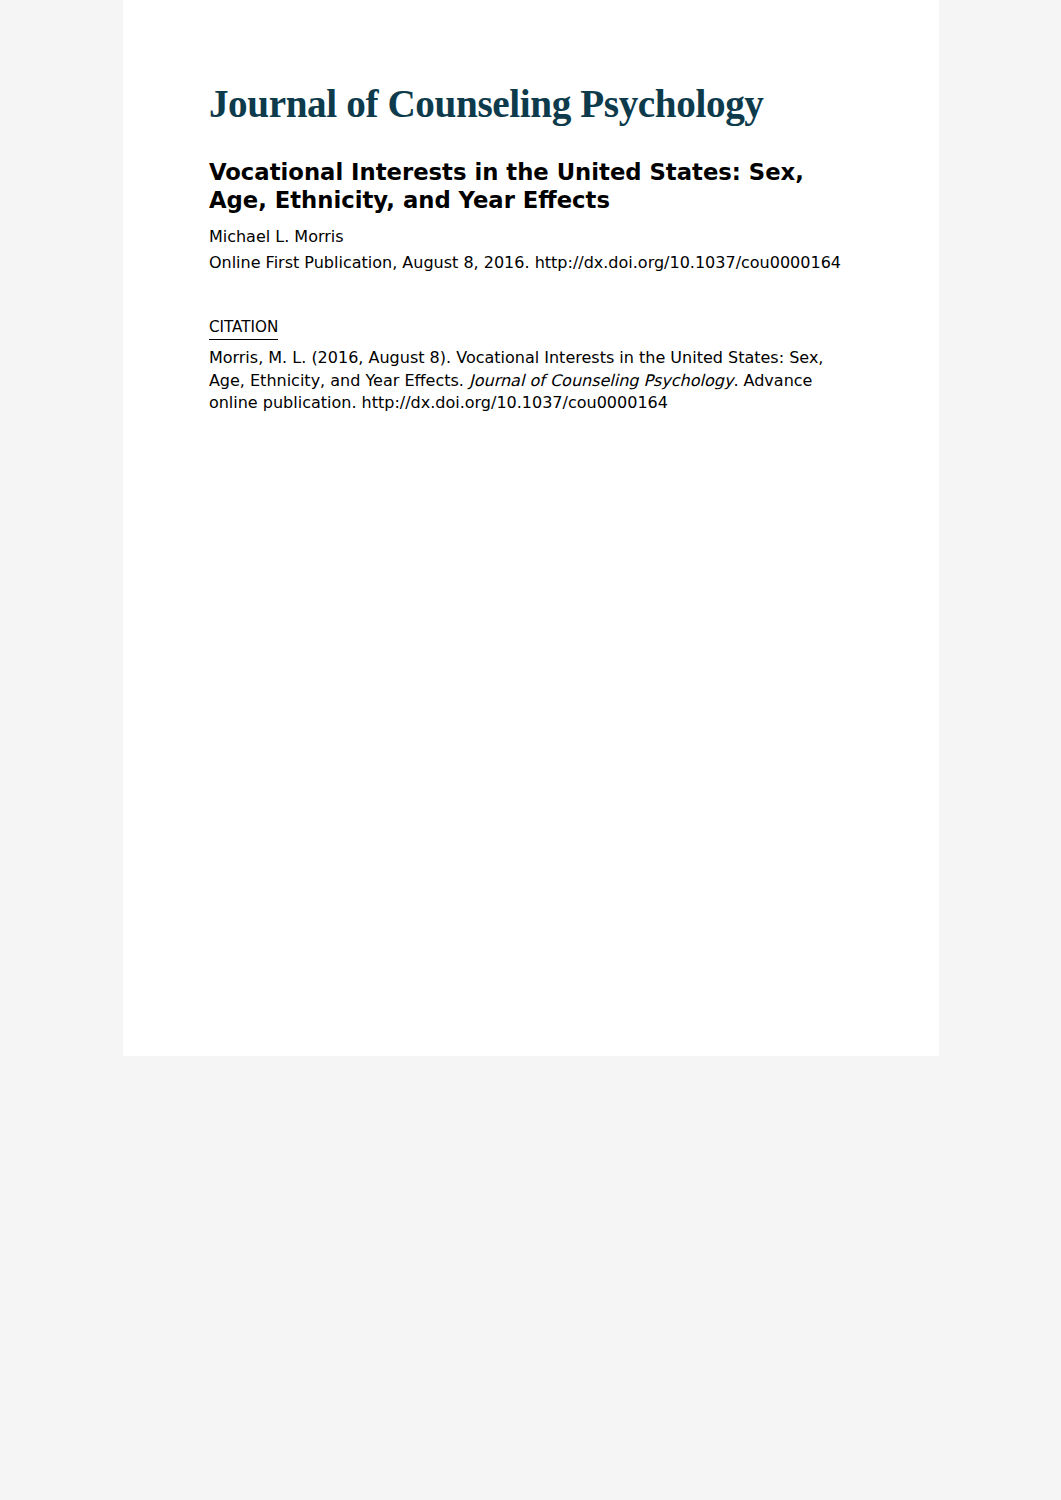Journal of Counseling Psychology
Vocational Interests in the United States: Sex, Age, Ethnicity, and Year Effects
Michael L. Morris
Online First Publication, August 8, 2016. http://dx.doi.org/10.1037/cou0000164
CITATION
Morris, M. L. (2016, August 8). Vocational Interests in the United States: Sex, Age, Ethnicity, and Year Effects. Journal of Counseling Psychology. Advance online publication. http://dx.doi.org/10.1037/cou0000164